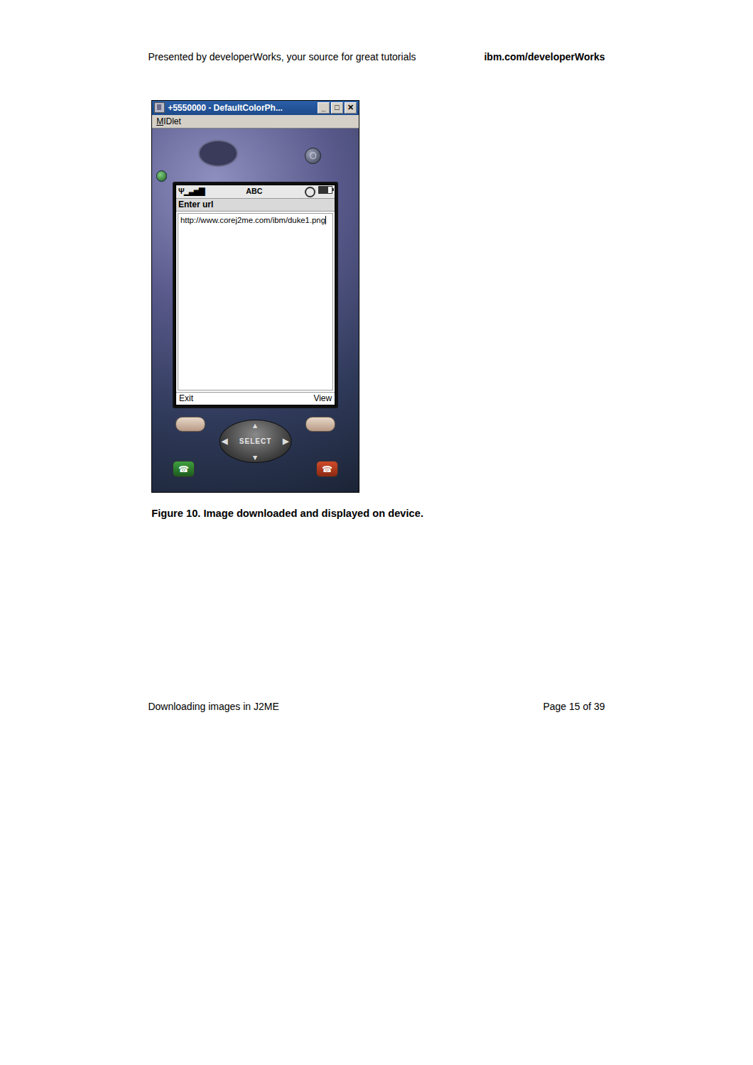Presented by developerWorks, your source for great tutorials
ibm.com/developerWorks
+5550000 - DefaultColorPh...
_
□
✕
MIDlet
Ψ▁▃▅▇ ABC
Enter url
http://www.corej2me.com/ibm/duke1.png
Exit View
▲ ▼ ◀ ▶ SELECT
☎
☎
Figure 10. Image downloaded and displayed on device.
Downloading images in J2ME
Page 15 of 39